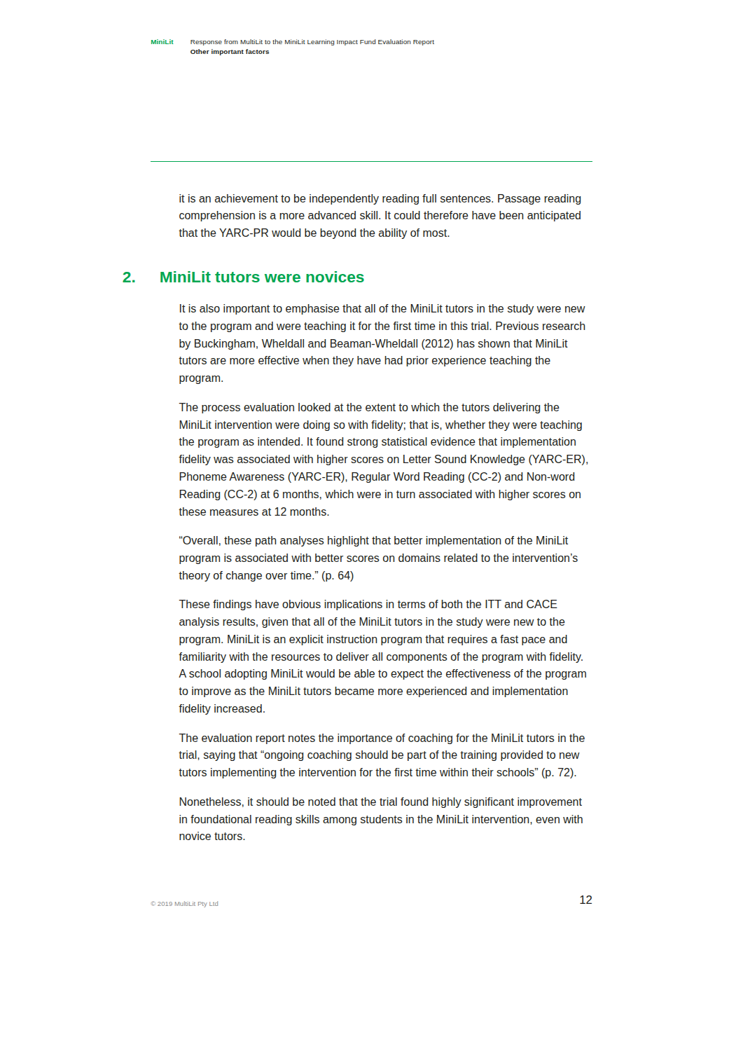MiniLit
Response from MultiLit to the MiniLit Learning Impact Fund Evaluation Report
Other important factors
it is an achievement to be independently reading full sentences. Passage reading comprehension is a more advanced skill. It could therefore have been anticipated that the YARC-PR would be beyond the ability of most.
2. MiniLit tutors were novices
It is also important to emphasise that all of the MiniLit tutors in the study were new to the program and were teaching it for the first time in this trial. Previous research by Buckingham, Wheldall and Beaman-Wheldall (2012) has shown that MiniLit tutors are more effective when they have had prior experience teaching the program.
The process evaluation looked at the extent to which the tutors delivering the MiniLit intervention were doing so with fidelity; that is, whether they were teaching the program as intended. It found strong statistical evidence that implementation fidelity was associated with higher scores on Letter Sound Knowledge (YARC-ER), Phoneme Awareness (YARC-ER), Regular Word Reading (CC-2) and Non-word Reading (CC-2) at 6 months, which were in turn associated with higher scores on these measures at 12 months.
“Overall, these path analyses highlight that better implementation of the MiniLit program is associated with better scores on domains related to the intervention’s theory of change over time.” (p. 64)
These findings have obvious implications in terms of both the ITT and CACE analysis results, given that all of the MiniLit tutors in the study were new to the program. MiniLit is an explicit instruction program that requires a fast pace and familiarity with the resources to deliver all components of the program with fidelity. A school adopting MiniLit would be able to expect the effectiveness of the program to improve as the MiniLit tutors became more experienced and implementation fidelity increased.
The evaluation report notes the importance of coaching for the MiniLit tutors in the trial, saying that “ongoing coaching should be part of the training provided to new tutors implementing the intervention for the first time within their schools” (p. 72).
Nonetheless, it should be noted that the trial found highly significant improvement in foundational reading skills among students in the MiniLit intervention, even with novice tutors.
© 2019 MultiLit Pty Ltd
12